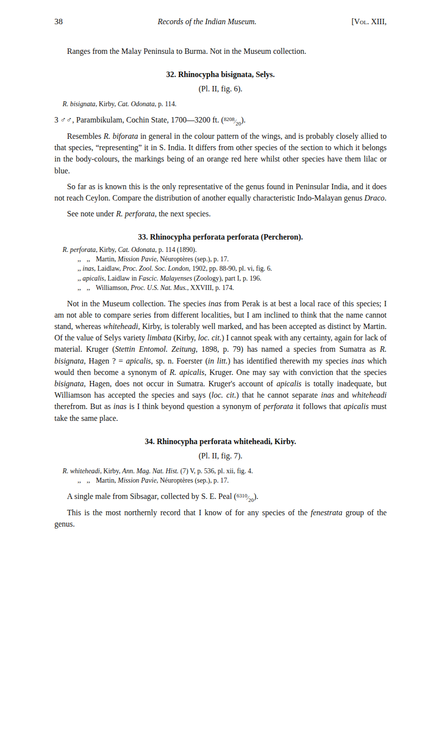38 Records of the Indian Museum. [Vol. XIII,
Ranges from the Malay Peninsula to Burma. Not in the Museum collection.
32. Rhinocypha bisignata, Selys.
(Pl. II, fig. 6).
R. bisignata, Kirby, Cat. Odonata, p. 114.
3 ♂♂, Parambikulam, Cochin State, 1700—3200 ft. (8208⁄20).
Resembles R. biforata in general in the colour pattern of the wings, and is probably closely allied to that species, “representing” it in S. India. It differs from other species of the section to which it belongs in the body-colours, the markings being of an orange red here whilst other species have them lilac or blue.
So far as is known this is the only representative of the genus found in Peninsular India, and it does not reach Ceylon. Compare the distribution of another equally characteristic Indo-Malayan genus Draco.
See note under R. perforata, the next species.
33. Rhinocypha perforata perforata (Percheron).
R. perforata, Kirby, Cat. Odonata, p. 114 (1890).
,, ,, Martin, Mission Pavie, Néuroptères (sep.), p. 17.
,, inas, Laidlaw, Proc. Zool. Soc. London, 1902, pp. 88-90, pl. vi, fig. 6.
,, apicalis, Laidlaw in Fascic. Malayenses (Zoology), part I, p. 196.
,, ,, Williamson, Proc. U.S. Nat. Mus., XXVIII, p. 174.
Not in the Museum collection. The species inas from Perak is at best a local race of this species; I am not able to compare series from different localities, but I am inclined to think that the name cannot stand, whereas whiteheadi, Kirby, is tolerably well marked, and has been accepted as distinct by Martin. Of the value of Selys variety limbata (Kirby, loc. cit.) I cannot speak with any certainty, again for lack of material. Kruger (Stettin Entomol. Zeitung, 1898, p. 79) has named a species from Sumatra as R. bisignata, Hagen ? = apicalis, sp. n. Foerster (in litt.) has identified therewith my species inas which would then become a synonym of R. apicalis, Kruger. One may say with conviction that the species bisignata, Hagen, does not occur in Sumatra. Kruger's account of apicalis is totally inadequate, but Williamson has accepted the species and says (loc. cit.) that he cannot separate inas and whiteheadi therefrom. But as inas is I think beyond question a synonym of perforata it follows that apicalis must take the same place.
34. Rhinocypha perforata whiteheadi, Kirby.
(Pl. II, fig. 7).
R. whiteheadi, Kirby, Ann. Mag. Nat. Hist. (7) V, p. 536, pl. xii, fig. 4.
,, ,, Martin, Mission Pavie, Néuroptères (sep.), p. 17.
A single male from Sibsagar, collected by S. E. Peal (6310⁄20).
This is the most northernly record that I know of for any species of the fenestrata group of the genus.